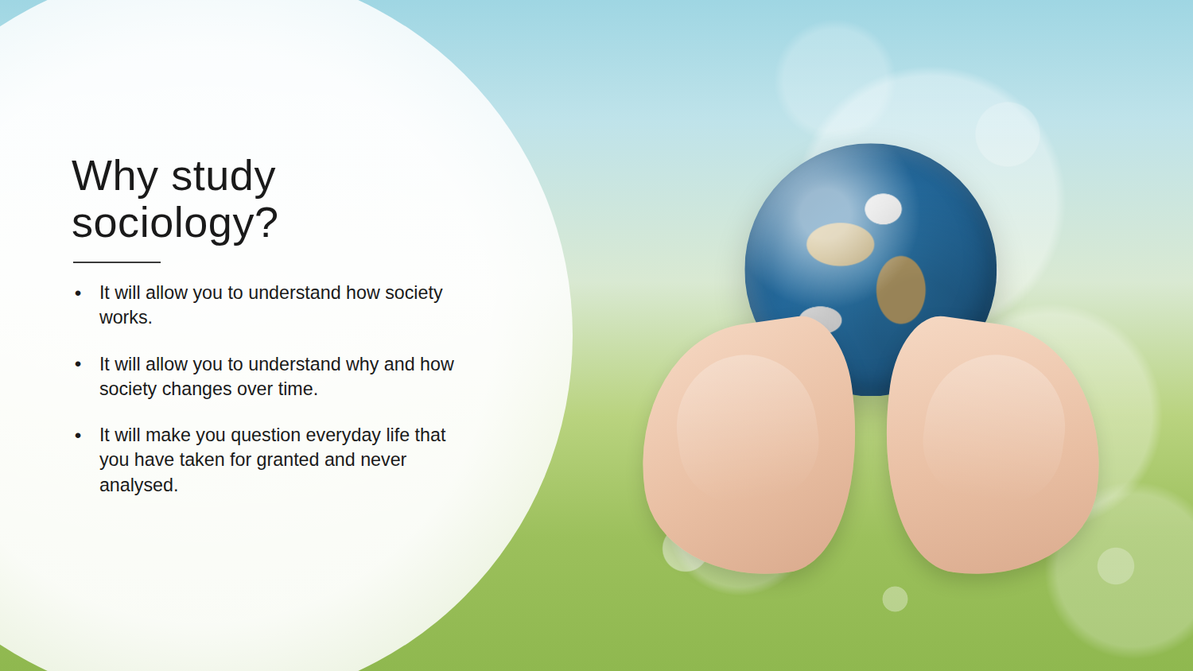Why study sociology?
It will allow you to understand how society works.
It will allow you to understand why and how society changes over time.
It will make you question everyday life that you have taken for granted and never analysed.